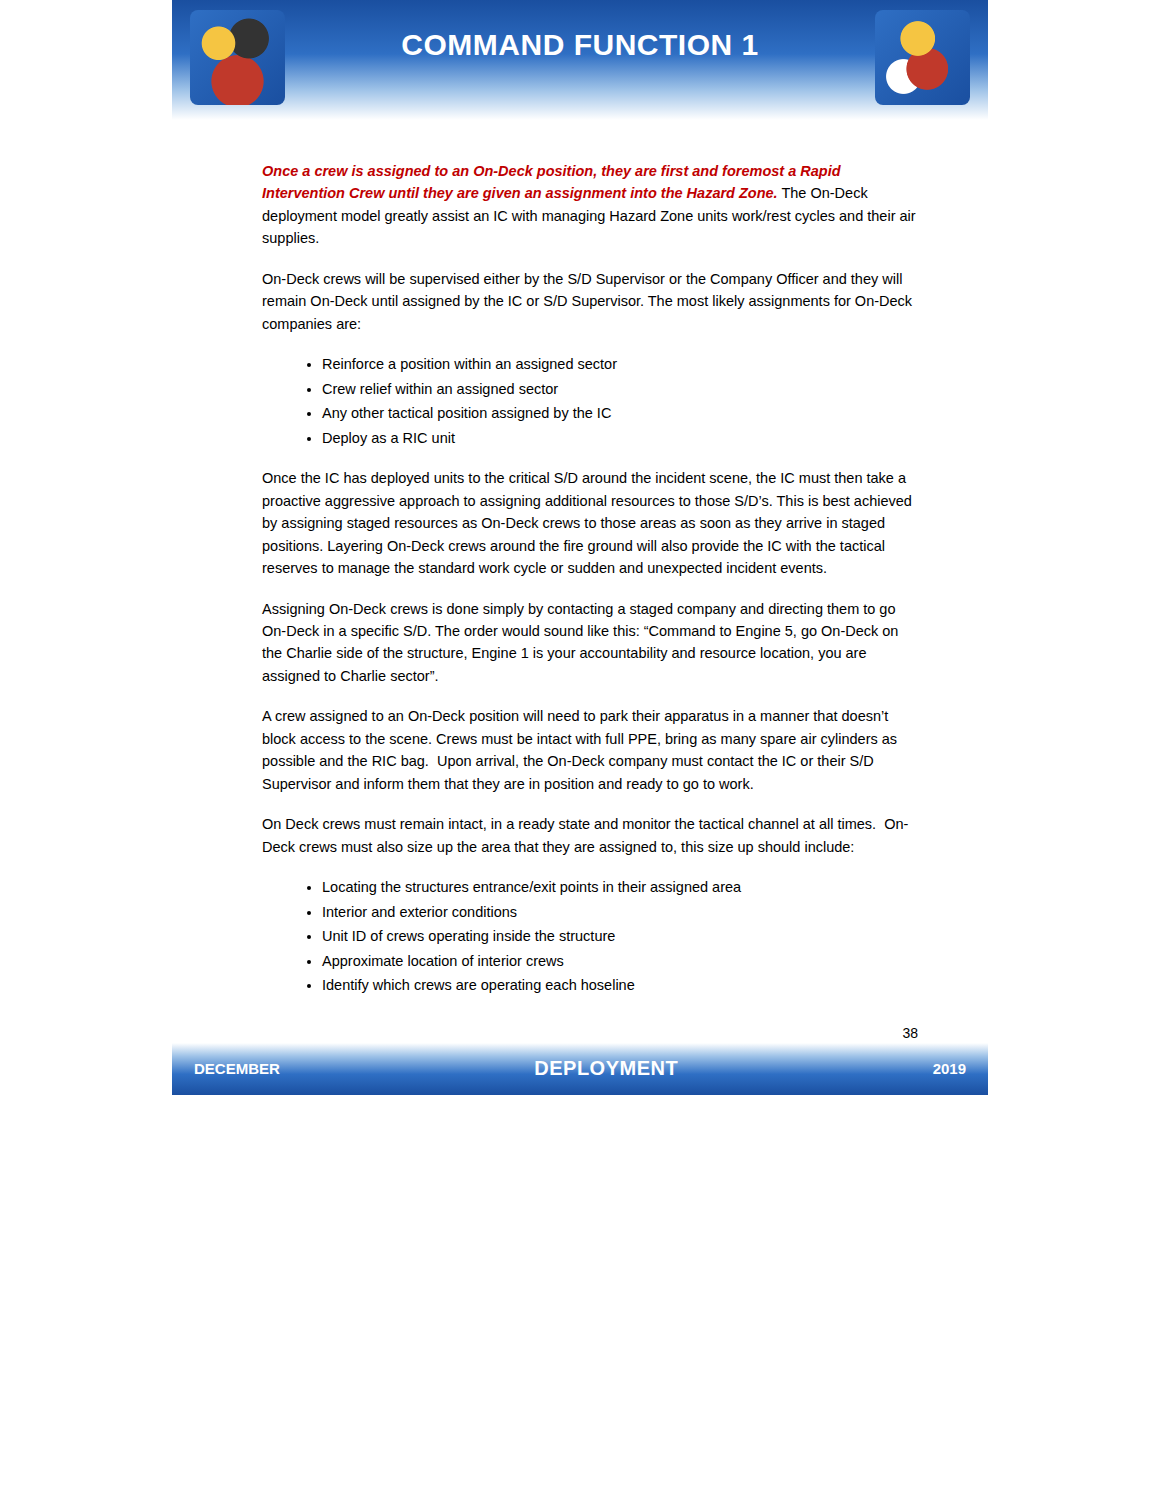COMMAND FUNCTION 1
Once a crew is assigned to an On-Deck position, they are first and foremost a Rapid Intervention Crew until they are given an assignment into the Hazard Zone. The On-Deck deployment model greatly assist an IC with managing Hazard Zone units work/rest cycles and their air supplies.
On-Deck crews will be supervised either by the S/D Supervisor or the Company Officer and they will remain On-Deck until assigned by the IC or S/D Supervisor. The most likely assignments for On-Deck companies are:
Reinforce a position within an assigned sector
Crew relief within an assigned sector
Any other tactical position assigned by the IC
Deploy as a RIC unit
Once the IC has deployed units to the critical S/D around the incident scene, the IC must then take a proactive aggressive approach to assigning additional resources to those S/D’s. This is best achieved by assigning staged resources as On-Deck crews to those areas as soon as they arrive in staged positions. Layering On-Deck crews around the fire ground will also provide the IC with the tactical reserves to manage the standard work cycle or sudden and unexpected incident events.
Assigning On-Deck crews is done simply by contacting a staged company and directing them to go On-Deck in a specific S/D. The order would sound like this: “Command to Engine 5, go On-Deck on the Charlie side of the structure, Engine 1 is your accountability and resource location, you are assigned to Charlie sector”.
A crew assigned to an On-Deck position will need to park their apparatus in a manner that doesn’t block access to the scene. Crews must be intact with full PPE, bring as many spare air cylinders as possible and the RIC bag. Upon arrival, the On-Deck company must contact the IC or their S/D Supervisor and inform them that they are in position and ready to go to work.
On Deck crews must remain intact, in a ready state and monitor the tactical channel at all times. On-Deck crews must also size up the area that they are assigned to, this size up should include:
Locating the structures entrance/exit points in their assigned area
Interior and exterior conditions
Unit ID of crews operating inside the structure
Approximate location of interior crews
Identify which crews are operating each hoseline
38
DECEMBER
DEPLOYMENT
2019